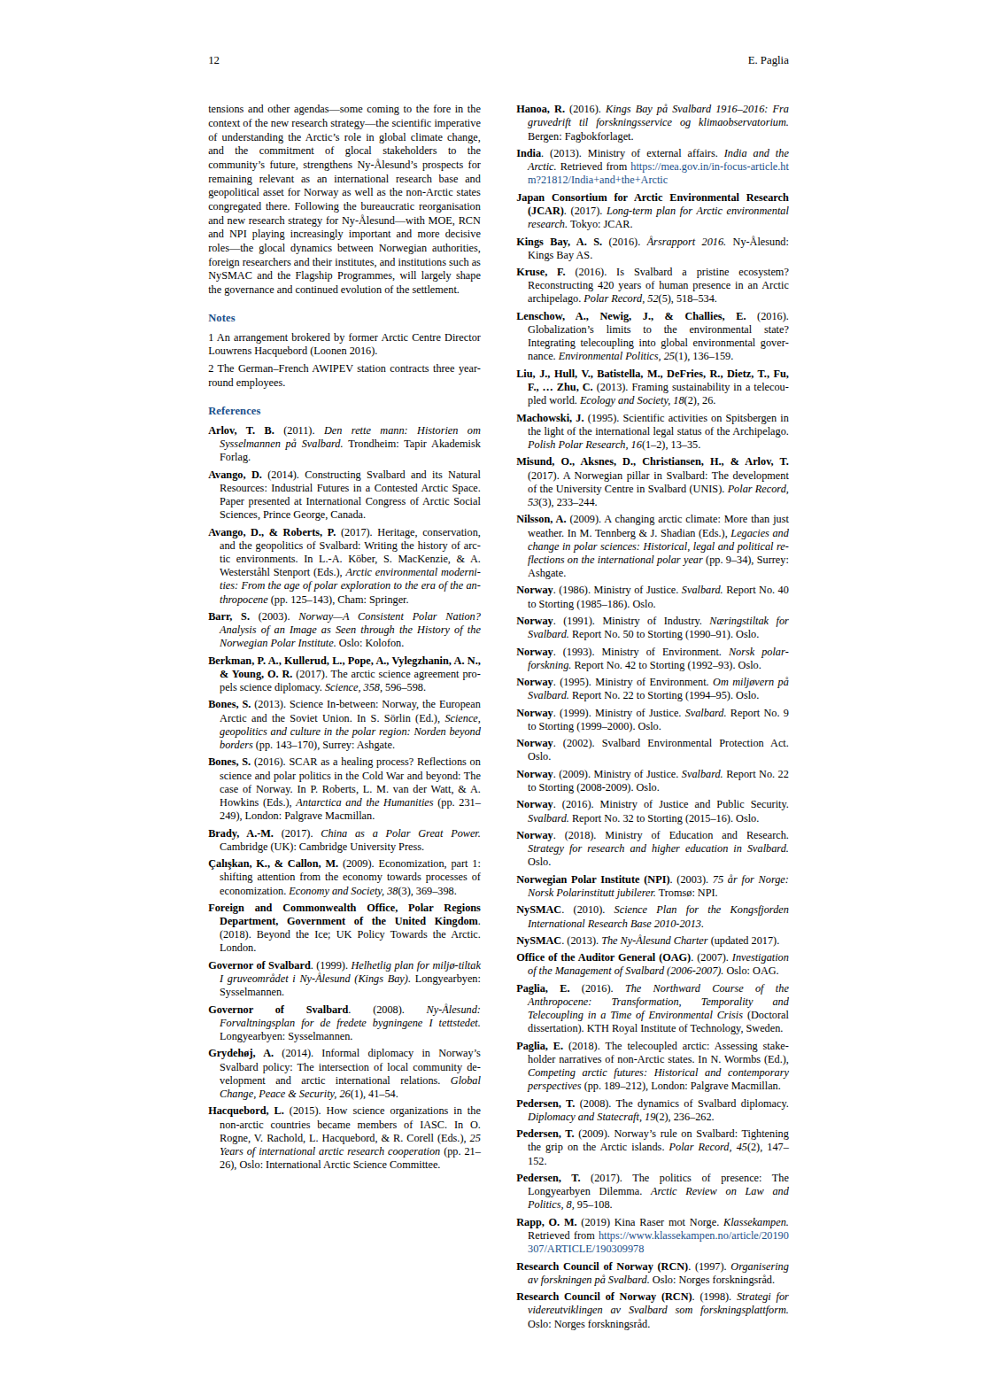12 E. Paglia
tensions and other agendas—some coming to the fore in the context of the new research strategy—the scientific imperative of understanding the Arctic’s role in global climate change, and the commitment of glocal stakeholders to the community’s future, strengthens Ny-Ålesund’s prospects for remaining relevant as an international research base and geopolitical asset for Norway as well as the non-Arctic states congregated there. Following the bureaucratic reorganisation and new research strategy for Ny-Ålesund—with MOE, RCN and NPI playing increasingly important and more decisive roles—the glocal dynamics between Norwegian authorities, foreign researchers and their institutes, and institutions such as NySMAC and the Flagship Programmes, will largely shape the governance and continued evolution of the settlement.
Notes
1 An arrangement brokered by former Arctic Centre Director Louwrens Hacquebord (Loonen 2016).
2 The German–French AWIPEV station contracts three year-round employees.
References
Arlov, T. B. (2011). Den rette mann: Historien om Sysselmannen på Svalbard. Trondheim: Tapir Akademisk Forlag.
Avango, D. (2014). Constructing Svalbard and its Natural Resources: Industrial Futures in a Contested Arctic Space. Paper presented at International Congress of Arctic Social Sciences, Prince George, Canada.
Avango, D., & Roberts, P. (2017). Heritage, conservation, and the geopolitics of Svalbard: Writing the history of arctic environments. In L.-A. Köber, S. MacKenzie, & A. Westerståhl Stenport (Eds.), Arctic environmental modernities: From the age of polar exploration to the era of the anthropocene (pp. 125–143), Cham: Springer.
Barr, S. (2003). Norway—A Consistent Polar Nation? Analysis of an Image as Seen through the History of the Norwegian Polar Institute. Oslo: Kolofon.
Berkman, P. A., Kullerud, L., Pope, A., Vylegzhanin, A. N., & Young, O. R. (2017). The arctic science agreement propels science diplomacy. Science, 358, 596–598.
Bones, S. (2013). Science In-between: Norway, the European Arctic and the Soviet Union. In S. Sörlin (Ed.), Science, geopolitics and culture in the polar region: Norden beyond borders (pp. 143–170), Surrey: Ashgate.
Bones, S. (2016). SCAR as a healing process? Reflections on science and polar politics in the Cold War and beyond: The case of Norway. In P. Roberts, L. M. van der Watt, & A. Howkins (Eds.), Antarctica and the Humanities (pp. 231–249), London: Palgrave Macmillan.
Brady, A.-M. (2017). China as a Polar Great Power. Cambridge (UK): Cambridge University Press.
Çalışkan, K., & Callon, M. (2009). Economization, part 1: shifting attention from the economy towards processes of economization. Economy and Society, 38(3), 369–398.
Foreign and Commonwealth Office, Polar Regions Department, Government of the United Kingdom. (2018). Beyond the Ice; UK Policy Towards the Arctic. London.
Governor of Svalbard. (1999). Helhetlig plan for miljø-tiltak I gruveområdet i Ny-Ålesund (Kings Bay). Longyearbyen: Sysselmannen.
Governor of Svalbard. (2008). Ny-Ålesund: Forvaltningsplan for de fredete bygningene I tettstedet. Longyearbyen: Sysselmannen.
Grydehøj, A. (2014). Informal diplomacy in Norway’s Svalbard policy: The intersection of local community development and arctic international relations. Global Change, Peace & Security, 26(1), 41–54.
Hacquebord, L. (2015). How science organizations in the non-arctic countries became members of IASC. In O. Rogne, V. Rachold, L. Hacquebord, & R. Corell (Eds.), 25 Years of international arctic research cooperation (pp. 21–26), Oslo: International Arctic Science Committee.
Hanoa, R. (2016). Kings Bay på Svalbard 1916–2016: Fra gruvedrift til forskningsservice og klimaobservatorium. Bergen: Fagbokforlaget.
India. (2013). Ministry of external affairs. India and the Arctic. Retrieved from https://mea.gov.in/in-focus-article.htm?21812/India+and+the+Arctic
Japan Consortium for Arctic Environmental Research (JCAR). (2017). Long-term plan for Arctic environmental research. Tokyo: JCAR.
Kings Bay, A. S. (2016). Årsrapport 2016. Ny-Ålesund: Kings Bay AS.
Kruse, F. (2016). Is Svalbard a pristine ecosystem? Reconstructing 420 years of human presence in an Arctic archipelago. Polar Record, 52(5), 518–534.
Lenschow, A., Newig, J., & Challies, E. (2016). Globalization’s limits to the environmental state? Integrating telecoupling into global environmental governance. Environmental Politics, 25(1), 136–159.
Liu, J., Hull, V., Batistella, M., DeFries, R., Dietz, T., Fu, F., … Zhu, C. (2013). Framing sustainability in a telecoupled world. Ecology and Society, 18(2), 26.
Machowski, J. (1995). Scientific activities on Spitsbergen in the light of the international legal status of the Archipelago. Polish Polar Research, 16(1–2), 13–35.
Misund, O., Aksnes, D., Christiansen, H., & Arlov, T. (2017). A Norwegian pillar in Svalbard: The development of the University Centre in Svalbard (UNIS). Polar Record, 53(3), 233–244.
Nilsson, A. (2009). A changing arctic climate: More than just weather. In M. Tennberg & J. Shadian (Eds.), Legacies and change in polar sciences: Historical, legal and political reflections on the international polar year (pp. 9–34), Surrey: Ashgate.
Norway. (1986). Ministry of Justice. Svalbard. Report No. 40 to Storting (1985–186). Oslo.
Norway. (1991). Ministry of Industry. Næringstiltak for Svalbard. Report No. 50 to Storting (1990–91). Oslo.
Norway. (1993). Ministry of Environment. Norsk polarforskning. Report No. 42 to Storting (1992–93). Oslo.
Norway. (1995). Ministry of Environment. Om miljøvern på Svalbard. Report No. 22 to Storting (1994–95). Oslo.
Norway. (1999). Ministry of Justice. Svalbard. Report No. 9 to Storting (1999–2000). Oslo.
Norway. (2002). Svalbard Environmental Protection Act. Oslo.
Norway. (2009). Ministry of Justice. Svalbard. Report No. 22 to Storting (2008-2009). Oslo.
Norway. (2016). Ministry of Justice and Public Security. Svalbard. Report No. 32 to Storting (2015–16). Oslo.
Norway. (2018). Ministry of Education and Research. Strategy for research and higher education in Svalbard. Oslo.
Norwegian Polar Institute (NPI). (2003). 75 år for Norge: Norsk Polarinstitutt jubilerer. Tromsø: NPI.
NySMAC. (2010). Science Plan for the Kongsfjorden International Research Base 2010-2013.
NySMAC. (2013). The Ny-Ålesund Charter (updated 2017).
Office of the Auditor General (OAG). (2007). Investigation of the Management of Svalbard (2006-2007). Oslo: OAG.
Paglia, E. (2016). The Northward Course of the Anthropocene: Transformation, Temporality and Telecoupling in a Time of Environmental Crisis (Doctoral dissertation). KTH Royal Institute of Technology, Sweden.
Paglia, E. (2018). The telecoupled arctic: Assessing stakeholder narratives of non-Arctic states. In N. Wormbs (Ed.), Competing arctic futures: Historical and contemporary perspectives (pp. 189–212), London: Palgrave Macmillan.
Pedersen, T. (2008). The dynamics of Svalbard diplomacy. Diplomacy and Statecraft, 19(2), 236–262.
Pedersen, T. (2009). Norway’s rule on Svalbard: Tightening the grip on the Arctic islands. Polar Record, 45(2), 147–152.
Pedersen, T. (2017). The politics of presence: The Longyearbyen Dilemma. Arctic Review on Law and Politics, 8, 95–108.
Rapp, O. M. (2019) Kina Raser mot Norge. Klassekampen. Retrieved from https://www.klassekampen.no/article/20190307/ARTICLE/190309978
Research Council of Norway (RCN). (1997). Organisering av forskningen på Svalbard. Oslo: Norges forskningsråd.
Research Council of Norway (RCN). (1998). Strategi for videreutviklingen av Svalbard som forskningsplattform. Oslo: Norges forskningsråd.